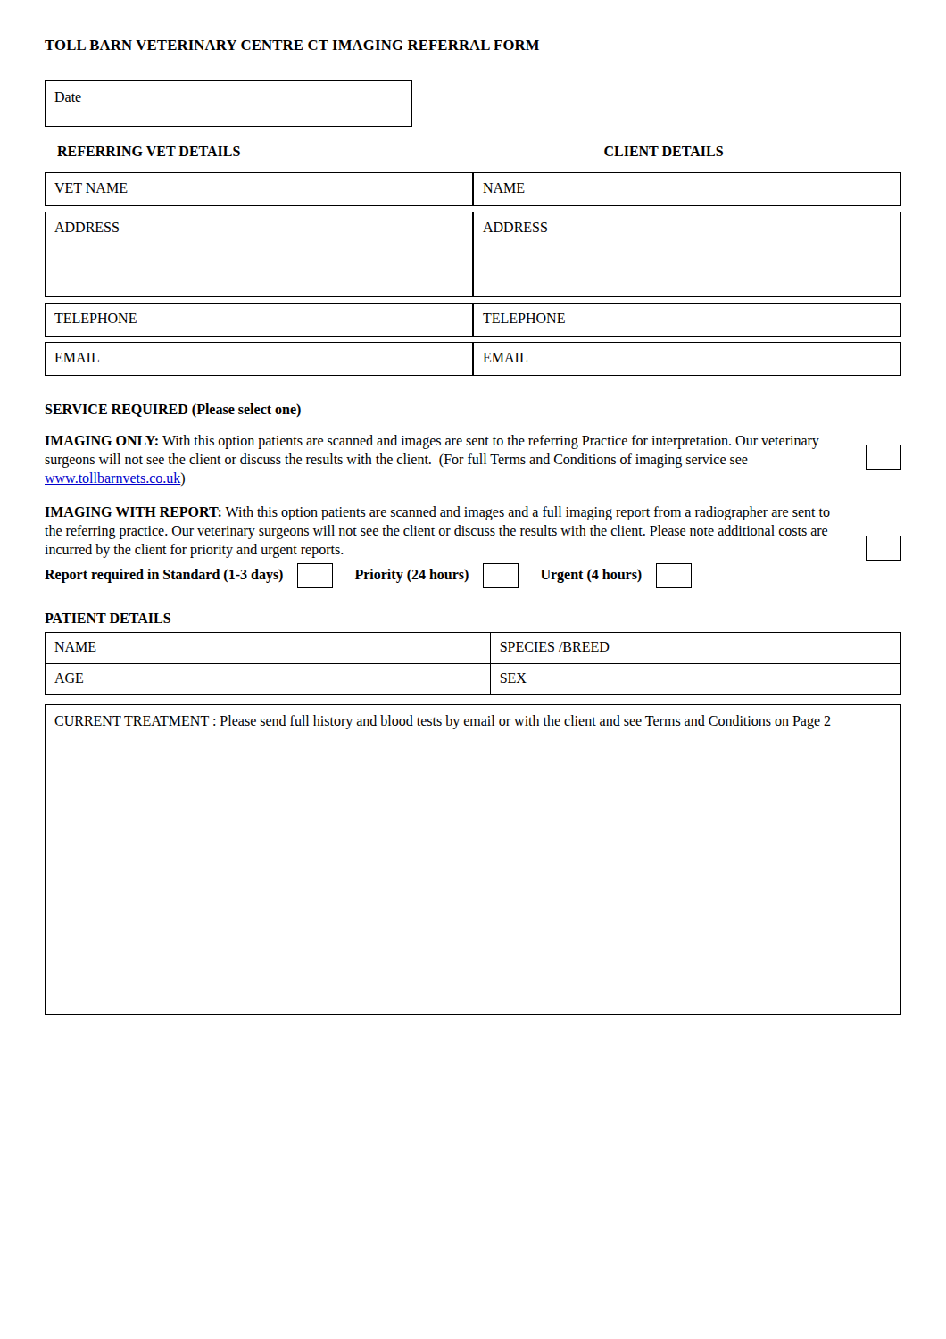TOLL BARN VETERINARY CENTRE CT IMAGING REFERRAL FORM
Date
REFERRING VET DETAILS
CLIENT DETAILS
| VET NAME | NAME |
| ADDRESS | ADDRESS |
| TELEPHONE | TELEPHONE |
| EMAIL | EMAIL |
SERVICE REQUIRED (Please select one)
IMAGING ONLY: With this option patients are scanned and images are sent to the referring Practice for interpretation. Our veterinary surgeons will not see the client or discuss the results with the client. (For full Terms and Conditions of imaging service see www.tollbarnvets.co.uk)
IMAGING WITH REPORT: With this option patients are scanned and images and a full imaging report from a radiographer are sent to the referring practice. Our veterinary surgeons will not see the client or discuss the results with the client. Please note additional costs are incurred by the client for priority and urgent reports.
Report required in Standard (1-3 days) Priority (24 hours) Urgent (4 hours)
PATIENT DETAILS
| NAME | SPECIES /BREED |
| AGE | SEX |
CURRENT TREATMENT : Please send full history and blood tests by email or with the client and see Terms and Conditions on Page 2